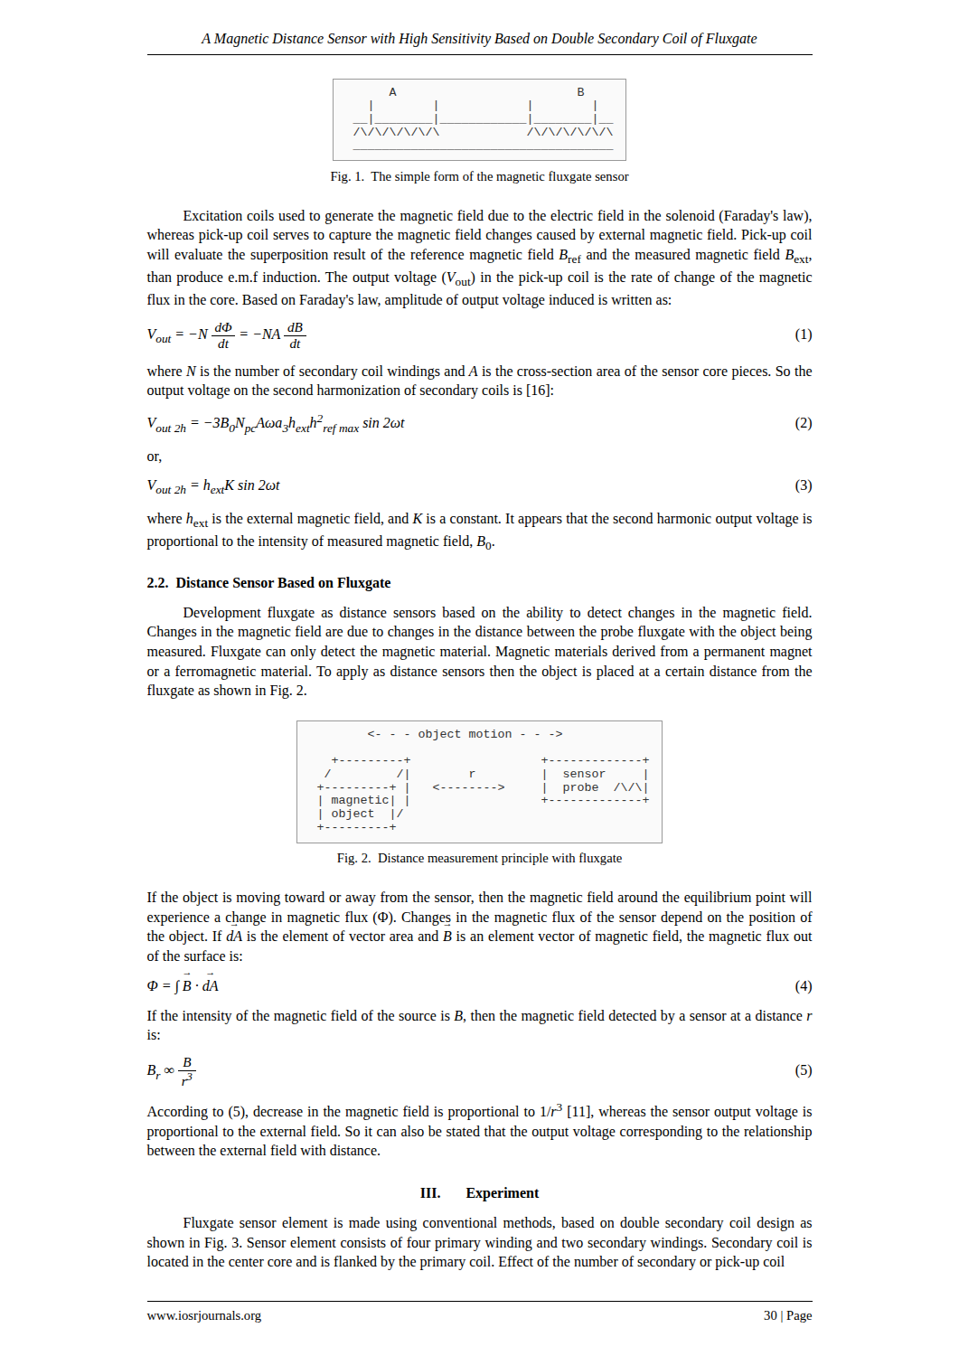A Magnetic Distance Sensor with High Sensitivity Based on Double Secondary Coil of Fluxgate
A B | | | | __|________|____________|________|__ /\/\/\/\/\/\ /\/\/\/\/\/\ ____________________________________
Fig. 1. The simple form of the magnetic fluxgate sensor
Excitation coils used to generate the magnetic field due to the electric field in the solenoid (Faraday's law), whereas pick-up coil serves to capture the magnetic field changes caused by external magnetic field. Pick-up coil will evaluate the superposition result of the reference magnetic field Bref and the measured magnetic field Bext, than produce e.m.f induction. The output voltage (Vout) in the pick-up coil is the rate of change of the magnetic flux in the core. Based on Faraday's law, amplitude of output voltage induced is written as:
Vout = −N dΦ dt = −NA dB dt (1)
where N is the number of secondary coil windings and A is the cross-section area of the sensor core pieces. So the output voltage on the second harmonization of secondary coils is [16]:
Vout 2h = −3B0NpcAωa3hexth2ref max sin 2ωt (2)
or,
Vout 2h = hextK sin 2ωt (3)
where hext is the external magnetic field, and K is a constant. It appears that the second harmonic output voltage is proportional to the intensity of measured magnetic field, B0.
2.2. Distance Sensor Based on Fluxgate
Development fluxgate as distance sensors based on the ability to detect changes in the magnetic field. Changes in the magnetic field are due to changes in the distance between the probe fluxgate with the object being measured. Fluxgate can only detect the magnetic material. Magnetic materials derived from a permanent magnet or a ferromagnetic material. To apply as distance sensors then the object is placed at a certain distance from the fluxgate as shown in Fig. 2.
<- - - object motion - - -> +---------+ +-------------+ / /| r | sensor | +---------+ | <--------> | probe /\/\| | magnetic| | +-------------+ | object |/ +---------+
Fig. 2. Distance measurement principle with fluxgate
If the object is moving toward or away from the sensor, then the magnetic field around the equilibrium point will experience a change in magnetic flux (Φ). Changes in the magnetic flux of the sensor depend on the position of the object. If dA is the element of vector area and B is an element vector of magnetic field, the magnetic flux out of the surface is:
Φ = ∫ B · dA (4)
If the intensity of the magnetic field of the source is B, then the magnetic field detected by a sensor at a distance r is:
Br ∞ Br3 (5)
According to (5), decrease in the magnetic field is proportional to 1/r3 [11], whereas the sensor output voltage is proportional to the external field. So it can also be stated that the output voltage corresponding to the relationship between the external field with distance.
III. Experiment
Fluxgate sensor element is made using conventional methods, based on double secondary coil design as shown in Fig. 3. Sensor element consists of four primary winding and two secondary windings. Secondary coil is located in the center core and is flanked by the primary coil. Effect of the number of secondary or pick-up coil
www.iosrjournals.org 30 | Page